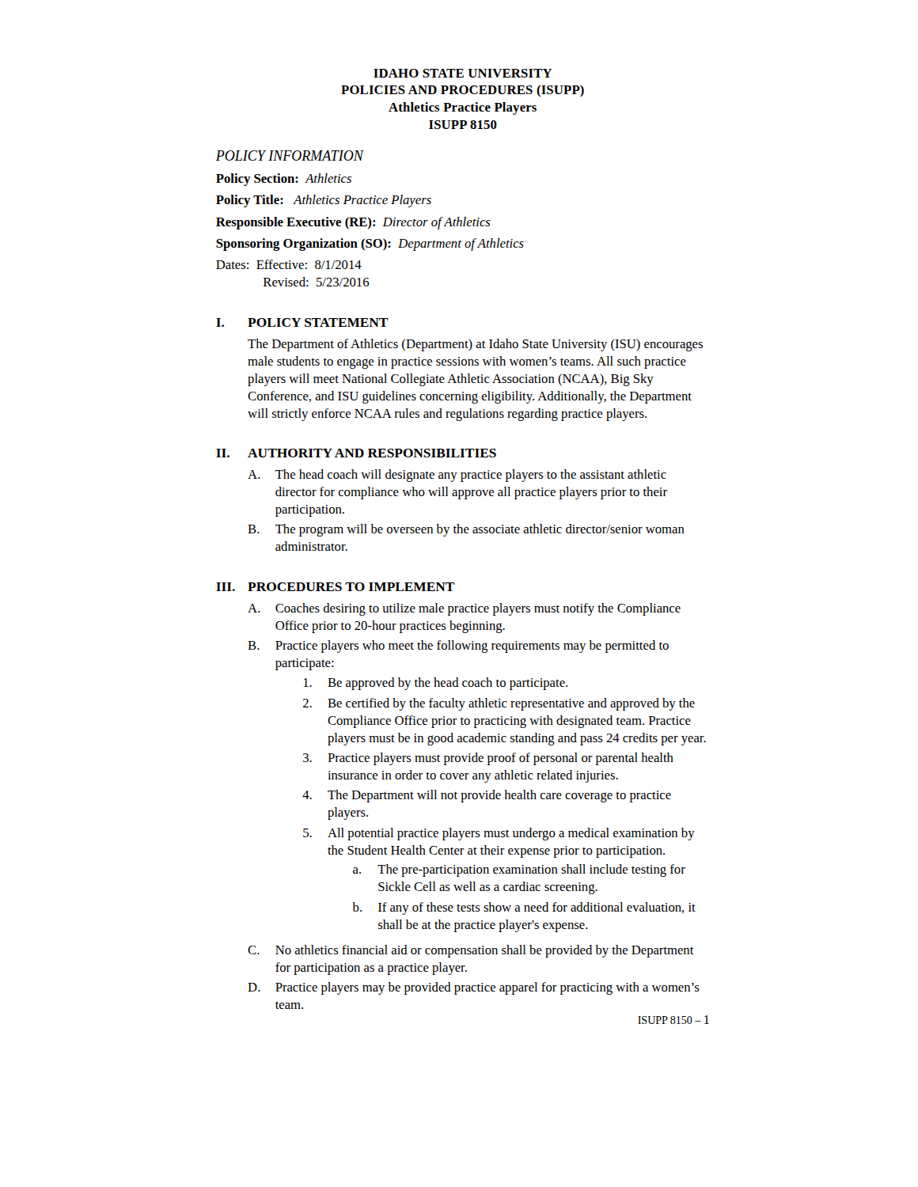IDAHO STATE UNIVERSITY
POLICIES AND PROCEDURES (ISUPP)
Athletics Practice Players
ISUPP 8150
POLICY INFORMATION
Policy Section: Athletics
Policy Title: Athletics Practice Players
Responsible Executive (RE): Director of Athletics
Sponsoring Organization (SO): Department of Athletics
Dates: Effective: 8/1/2014
Revised: 5/23/2016
I. POLICY STATEMENT
The Department of Athletics (Department) at Idaho State University (ISU) encourages male students to engage in practice sessions with women’s teams. All such practice players will meet National Collegiate Athletic Association (NCAA), Big Sky Conference, and ISU guidelines concerning eligibility. Additionally, the Department will strictly enforce NCAA rules and regulations regarding practice players.
II. AUTHORITY AND RESPONSIBILITIES
A. The head coach will designate any practice players to the assistant athletic director for compliance who will approve all practice players prior to their participation.
B. The program will be overseen by the associate athletic director/senior woman administrator.
III. PROCEDURES TO IMPLEMENT
A. Coaches desiring to utilize male practice players must notify the Compliance Office prior to 20-hour practices beginning.
B. Practice players who meet the following requirements may be permitted to participate:
1. Be approved by the head coach to participate.
2. Be certified by the faculty athletic representative and approved by the Compliance Office prior to practicing with designated team. Practice players must be in good academic standing and pass 24 credits per year.
3. Practice players must provide proof of personal or parental health insurance in order to cover any athletic related injuries.
4. The Department will not provide health care coverage to practice players.
5. All potential practice players must undergo a medical examination by the Student Health Center at their expense prior to participation.
a. The pre-participation examination shall include testing for Sickle Cell as well as a cardiac screening.
b. If any of these tests show a need for additional evaluation, it shall be at the practice player's expense.
C. No athletics financial aid or compensation shall be provided by the Department for participation as a practice player.
D. Practice players may be provided practice apparel for practicing with a women’s team.
ISUPP 8150 – 1